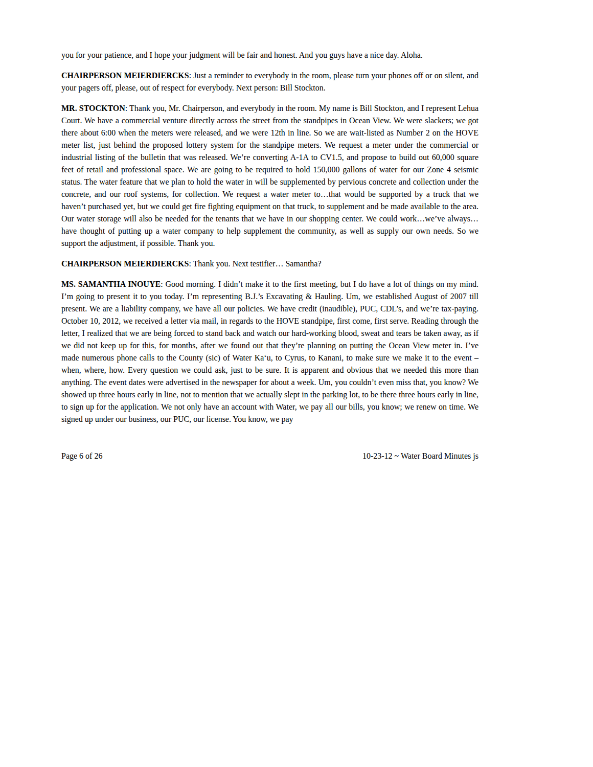you for your patience, and I hope your judgment will be fair and honest. And you guys have a nice day. Aloha.
CHAIRPERSON MEIERDIERCKS: Just a reminder to everybody in the room, please turn your phones off or on silent, and your pagers off, please, out of respect for everybody. Next person: Bill Stockton.
MR. STOCKTON: Thank you, Mr. Chairperson, and everybody in the room. My name is Bill Stockton, and I represent Lehua Court. We have a commercial venture directly across the street from the standpipes in Ocean View. We were slackers; we got there about 6:00 when the meters were released, and we were 12th in line. So we are wait-listed as Number 2 on the HOVE meter list, just behind the proposed lottery system for the standpipe meters. We request a meter under the commercial or industrial listing of the bulletin that was released. We’re converting A-1A to CV1.5, and propose to build out 60,000 square feet of retail and professional space. We are going to be required to hold 150,000 gallons of water for our Zone 4 seismic status. The water feature that we plan to hold the water in will be supplemented by pervious concrete and collection under the concrete, and our roof systems, for collection. We request a water meter to…that would be supported by a truck that we haven’t purchased yet, but we could get fire fighting equipment on that truck, to supplement and be made available to the area. Our water storage will also be needed for the tenants that we have in our shopping center. We could work…we’ve always…have thought of putting up a water company to help supplement the community, as well as supply our own needs. So we support the adjustment, if possible. Thank you.
CHAIRPERSON MEIERDIERCKS: Thank you. Next testifier… Samantha?
MS. SAMANTHA INOUYE: Good morning. I didn’t make it to the first meeting, but I do have a lot of things on my mind. I’m going to present it to you today. I’m representing B.J.’s Excavating & Hauling. Um, we established August of 2007 till present. We are a liability company, we have all our policies. We have credit (inaudible), PUC, CDL’s, and we’re tax-paying. October 10, 2012, we received a letter via mail, in regards to the HOVE standpipe, first come, first serve. Reading through the letter, I realized that we are being forced to stand back and watch our hard-working blood, sweat and tears be taken away, as if we did not keep up for this, for months, after we found out that they’re planning on putting the Ocean View meter in. I’ve made numerous phone calls to the County (sic) of Water Ka‘u, to Cyrus, to Kanani, to make sure we make it to the event – when, where, how. Every question we could ask, just to be sure. It is apparent and obvious that we needed this more than anything. The event dates were advertised in the newspaper for about a week. Um, you couldn’t even miss that, you know? We showed up three hours early in line, not to mention that we actually slept in the parking lot, to be there three hours early in line, to sign up for the application. We not only have an account with Water, we pay all our bills, you know; we renew on time. We signed up under our business, our PUC, our license. You know, we pay
Page 6 of 26 10-23-12 ~ Water Board Minutes js